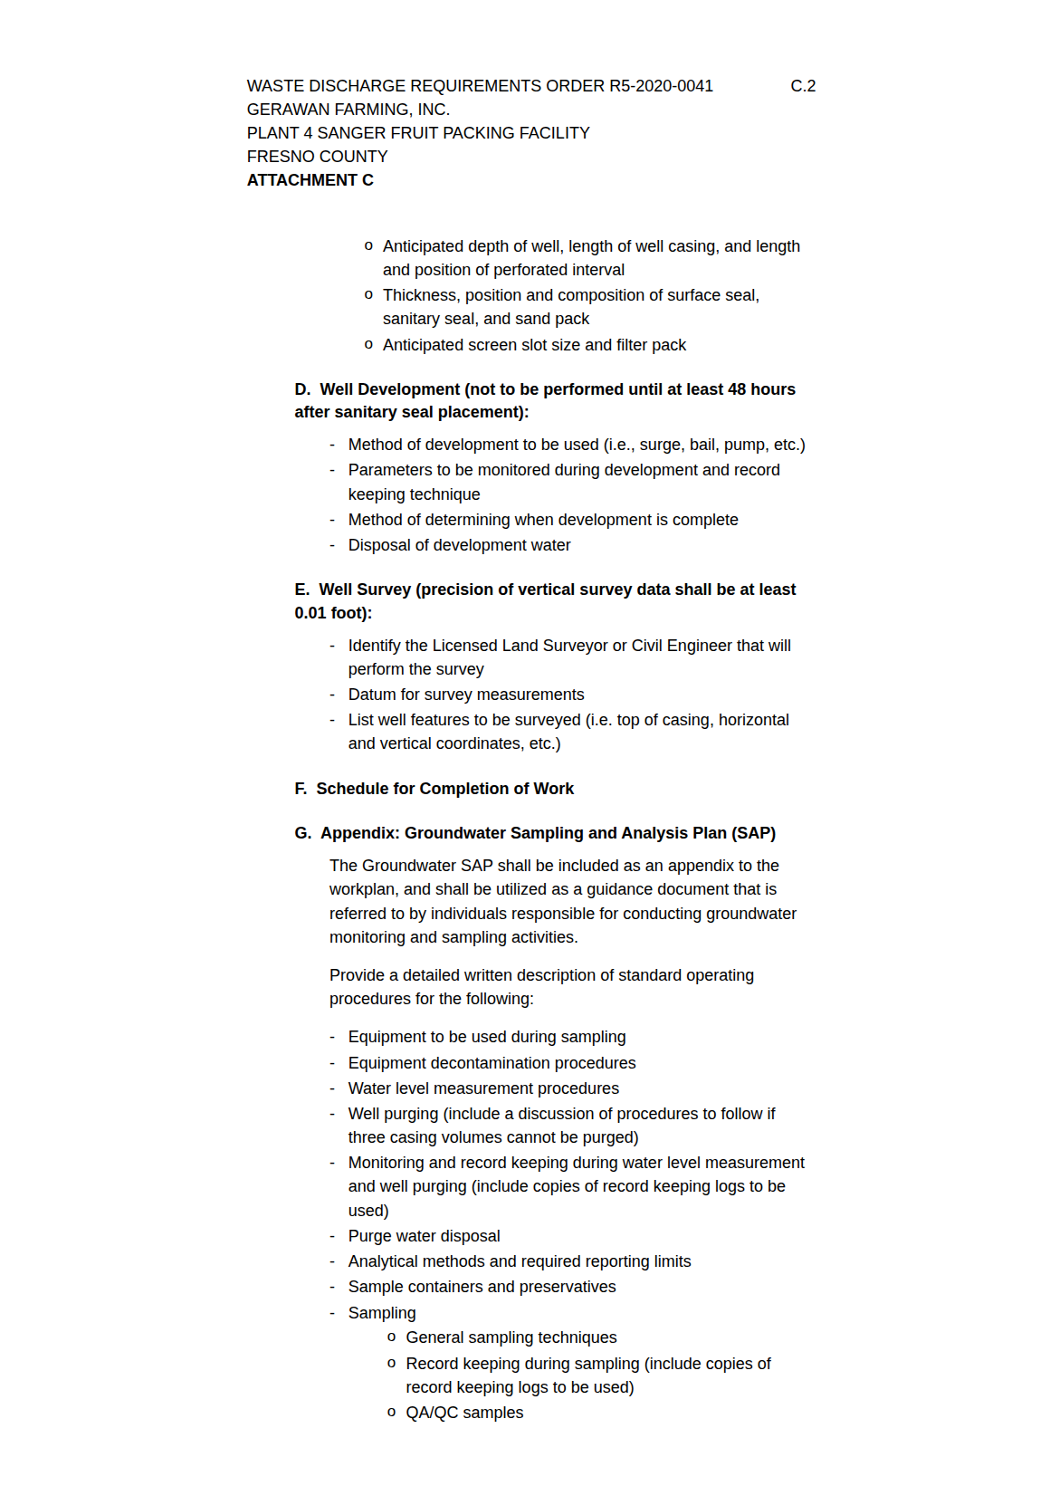C.2
WASTE DISCHARGE REQUIREMENTS ORDER R5-2020-0041
GERAWAN FARMING, INC.
PLANT 4 SANGER FRUIT PACKING FACILITY
FRESNO COUNTY
ATTACHMENT C
Anticipated depth of well, length of well casing, and length and position of perforated interval
Thickness, position and composition of surface seal, sanitary seal, and sand pack
Anticipated screen slot size and filter pack
D. Well Development (not to be performed until at least 48 hours after sanitary seal placement):
Method of development to be used (i.e., surge, bail, pump, etc.)
Parameters to be monitored during development and record keeping technique
Method of determining when development is complete
Disposal of development water
E. Well Survey (precision of vertical survey data shall be at least 0.01 foot):
Identify the Licensed Land Surveyor or Civil Engineer that will perform the survey
Datum for survey measurements
List well features to be surveyed (i.e. top of casing, horizontal and vertical coordinates, etc.)
F. Schedule for Completion of Work
G. Appendix: Groundwater Sampling and Analysis Plan (SAP)
The Groundwater SAP shall be included as an appendix to the workplan, and shall be utilized as a guidance document that is referred to by individuals responsible for conducting groundwater monitoring and sampling activities.
Provide a detailed written description of standard operating procedures for the following:
Equipment to be used during sampling
Equipment decontamination procedures
Water level measurement procedures
Well purging (include a discussion of procedures to follow if three casing volumes cannot be purged)
Monitoring and record keeping during water level measurement and well purging (include copies of record keeping logs to be used)
Purge water disposal
Analytical methods and required reporting limits
Sample containers and preservatives
Sampling
General sampling techniques
Record keeping during sampling (include copies of record keeping logs to be used)
QA/QC samples